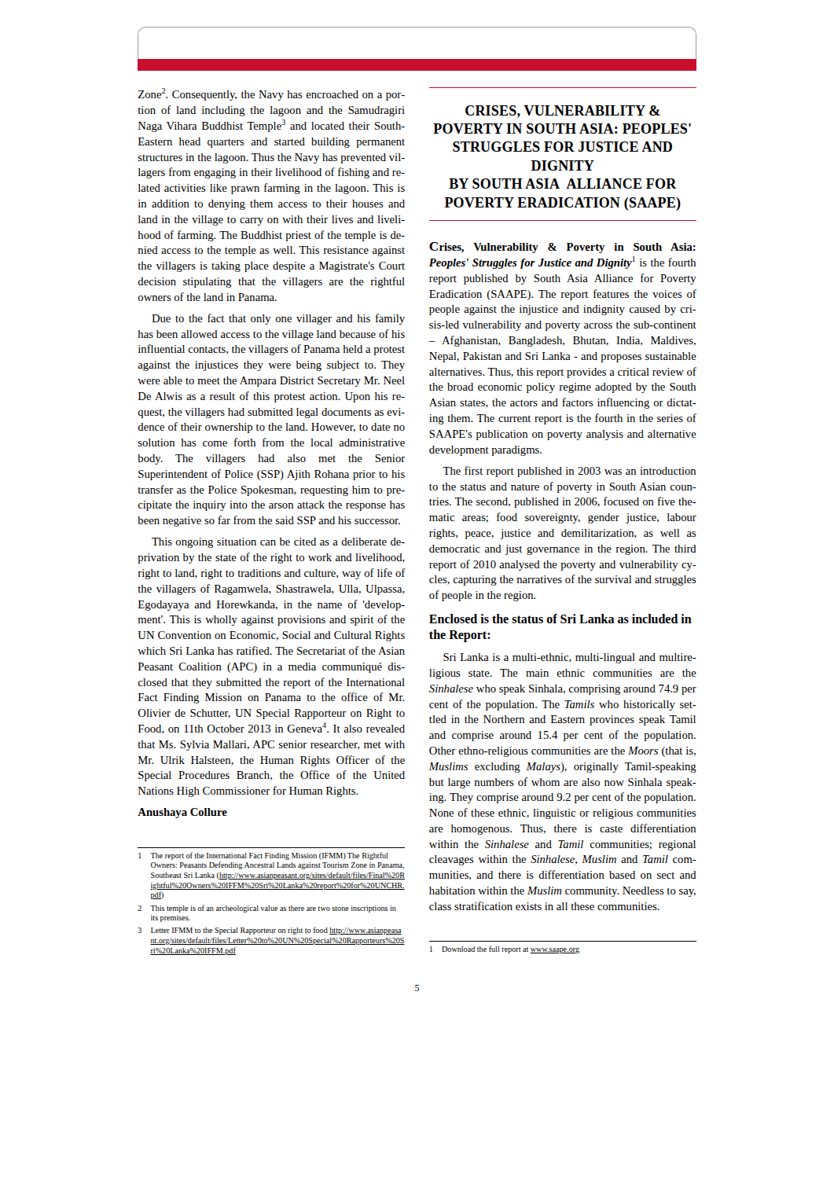Zone2. Consequently, the Navy has encroached on a portion of land including the lagoon and the Samudragiri Naga Vihara Buddhist Temple3 and located their South-Eastern head quarters and started building permanent structures in the lagoon. Thus the Navy has prevented villagers from engaging in their livelihood of fishing and related activities like prawn farming in the lagoon. This is in addition to denying them access to their houses and land in the village to carry on with their lives and livelihood of farming. The Buddhist priest of the temple is denied access to the temple as well. This resistance against the villagers is taking place despite a Magistrate's Court decision stipulating that the villagers are the rightful owners of the land in Panama.
Due to the fact that only one villager and his family has been allowed access to the village land because of his influential contacts, the villagers of Panama held a protest against the injustices they were being subject to. They were able to meet the Ampara District Secretary Mr. Neel De Alwis as a result of this protest action. Upon his request, the villagers had submitted legal documents as evidence of their ownership to the land. However, to date no solution has come forth from the local administrative body. The villagers had also met the Senior Superintendent of Police (SSP) Ajith Rohana prior to his transfer as the Police Spokesman, requesting him to precipitate the inquiry into the arson attack the response has been negative so far from the said SSP and his successor.
This ongoing situation can be cited as a deliberate deprivation by the state of the right to work and livelihood, right to land, right to traditions and culture, way of life of the villagers of Ragamwela, Shastrawela, Ulla, Ulpassa, Egodayaya and Horewkanda, in the name of 'development'. This is wholly against provisions and spirit of the UN Convention on Economic, Social and Cultural Rights which Sri Lanka has ratified. The Secretariat of the Asian Peasant Coalition (APC) in a media communiqué disclosed that they submitted the report of the International Fact Finding Mission on Panama to the office of Mr. Olivier de Schutter, UN Special Rapporteur on Right to Food, on 11th October 2013 in Geneva4. It also revealed that Ms. Sylvia Mallari, APC senior researcher, met with Mr. Ulrik Halsteen, the Human Rights Officer of the Special Procedures Branch, the Office of the United Nations High Commissioner for Human Rights.
Anushaya Collure
The report of the International Fact Finding Mission (IFMM) The Rightful Owners: Peasants Defending Ancestral Lands against Tourism Zone in Panama, Southeast Sri Lanka (http://www.asianpeasant.org/sites/default/files/Final%20Rightful%20Owners%20IFFM%20Sri%20Lanka%20report%20for%20UNCHR.pdf)
This temple is of an archeological value as there are two stone inscriptions in its premises.
Letter IFMM to the Special Rapporteur on right to food http://www.asianpeasant.org/sites/default/files/Letter%20to%20UN%20Special%20Rapporteurs%20Sri%20Lanka%20IFFM.pdf
Crises, Vulnerability & Poverty in South Asia: Peoples' Struggles for Justice and Dignity
by South Asia Alliance for Poverty Eradication (SAAPE)
Crises, Vulnerability & Poverty in South Asia: Peoples' Struggles for Justice and Dignity1 is the fourth report published by South Asia Alliance for Poverty Eradication (SAAPE). The report features the voices of people against the injustice and indignity caused by crisis-led vulnerability and poverty across the sub-continent – Afghanistan, Bangladesh, Bhutan, India, Maldives, Nepal, Pakistan and Sri Lanka - and proposes sustainable alternatives. Thus, this report provides a critical review of the broad economic policy regime adopted by the South Asian states, the actors and factors influencing or dictating them. The current report is the fourth in the series of SAAPE's publication on poverty analysis and alternative development paradigms.
The first report published in 2003 was an introduction to the status and nature of poverty in South Asian countries. The second, published in 2006, focused on five thematic areas; food sovereignty, gender justice, labour rights, peace, justice and demilitarization, as well as democratic and just governance in the region. The third report of 2010 analysed the poverty and vulnerability cycles, capturing the narratives of the survival and struggles of people in the region.
Enclosed is the status of Sri Lanka as included in the Report:
Sri Lanka is a multi-ethnic, multi-lingual and multireligious state. The main ethnic communities are the Sinhalese who speak Sinhala, comprising around 74.9 per cent of the population. The Tamils who historically settled in the Northern and Eastern provinces speak Tamil and comprise around 15.4 per cent of the population. Other ethno-religious communities are the Moors (that is, Muslims excluding Malays), originally Tamil-speaking but large numbers of whom are also now Sinhala speaking. They comprise around 9.2 per cent of the population. None of these ethnic, linguistic or religious communities are homogenous. Thus, there is caste differentiation within the Sinhalese and Tamil communities; regional cleavages within the Sinhalese, Muslim and Tamil communities, and there is differentiation based on sect and habitation within the Muslim community. Needless to say, class stratification exists in all these communities.
Download the full report at www.saape.org
5